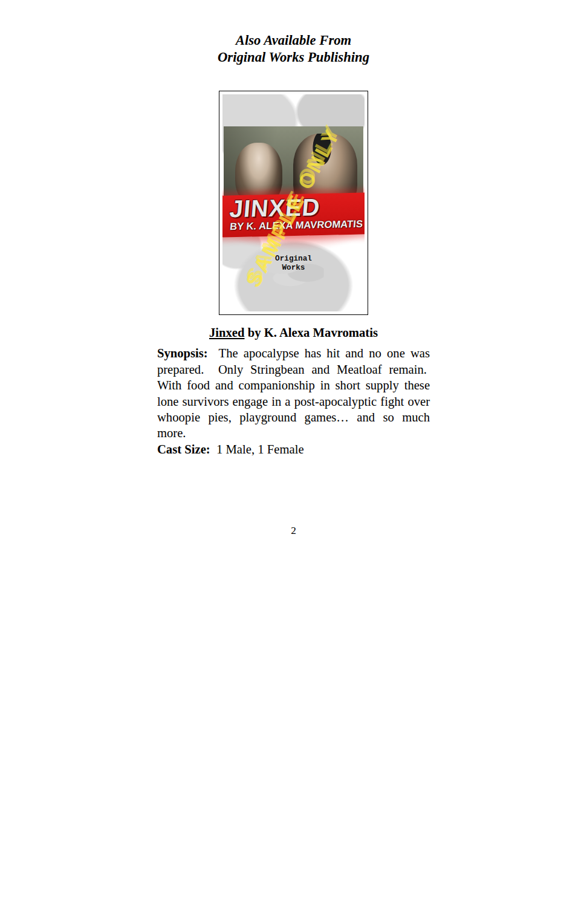Also Available From
Original Works Publishing
JINXED
BY K. ALEXA MAVROMATIS
Original
Works
SAMPLE ONLY
SAMPLE ONLY
Jinxed by K. Alexa Mavromatis
Synopsis: The apocalypse has hit and no one was prepared. Only Stringbean and Meatloaf remain. With food and companionship in short supply these lone survivors engage in a post-apocalyptic fight over whoopie pies, playground games… and so much more.
Cast Size: 1 Male, 1 Female
2